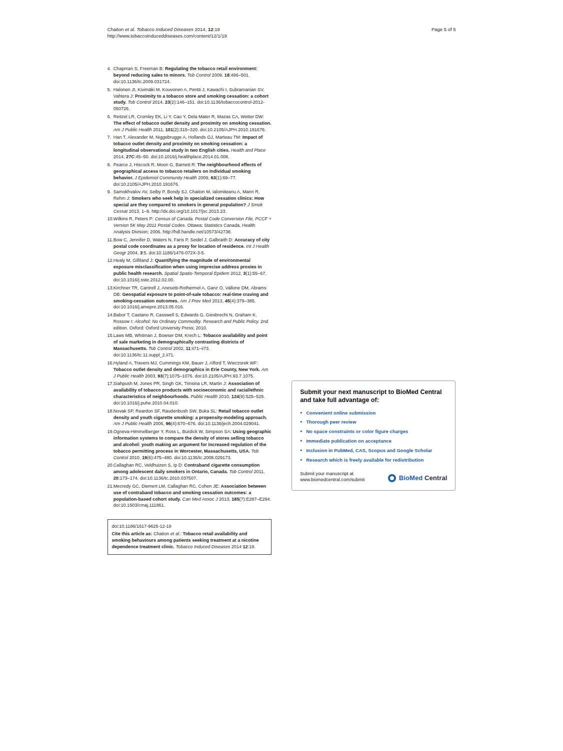Chaiton et al. Tobacco Induced Diseases 2014, 12:19
http://www.tobaccoinduceddiseases.com/content/12/1/19
Page 5 of 5
Chapman S, Freeman B: Regulating the tobacco retail environment: beyond reducing sales to minors. Tob Control 2009, 18:496–501. doi:10.1136/tc.2009.031724.
Halonen JI, Kivimäki M, Kouvonen A, Pentti J, Kawachi I, Subramanian SV, Vahtera J: Proximity to a tobacco store and smoking cessation: a cohort study. Tob Control 2014, 23(2):146–151. doi:10.1136/tobaccocontrol-2012-050726.
Reitzel LR, Cromley EK, Li Y, Cao Y, Dela Mater R, Mazas CA, Wetter DW: The effect of tobacco outlet density and proximity on smoking cessation. Am J Public Health 2011, 101(2):315–320. doi:10.2105/AJPH.2010.191676.
Han T, Alexander M, Niggebrugge A, Hollands GJ, Marteau TM: Impact of tobacco outlet density and proximity on smoking cessation: a longitudinal observational study in two English cities. Health and Place 2014, 27C:45–50. doi:10.1016/j.healthplace.2014.01.008.
Pearce J, Hiscock R, Moon G, Barnett R: The neighbourhood effects of geographical access to tobacco retailers on individual smoking behavior. J Epidemiol Community Health 2009, 63(1):69–77. doi:10.2105/AJPH.2010.191676.
Samokhvalov AV, Selby P, Bondy SJ, Chaiton M, Ialomiteanu A, Mann R, Rehm J: Smokers who seek help in specialized cessation clinics: How special are they compared to smokers in general population? J Smok Cessat 2013, 1–9. http://dx.doi.org/10.1017/jsc.2013.23.
Wilkins R, Peters P: Census of Canada. Postal Code Conversion File, PCCF + Version 5K May 2011 Postal Codes. Ottawa: Statistics Canada, Health Analysis Division; 2006. http://hdl.handle.net/10573/42738.
Bow C, Jennifer D, Waters N, Faris P, Seidel J, Galbraith D: Accuracy of city postal code coordinates as a proxy for location of residence. Int J Health Geogr 2004, 3:5. doi:10.1186/1476-072X-3-5.
Healy M, Gilliland J: Quantifying the magnitude of environmental exposure misclassification when using imprecise address proxies in public health research. Spatial Spatio-Temporal Epidem 2012, 3(1):55–67. doi:10.1016/j.sste.2012.02.00.
Kirchner TR, Cantrell J, Anesetti-Rothermel A, Ganz O, Vallone DM, Abrams DB: Geospatial exposure to point-of-sale tobacco: real-time craving and smoking-cessation outcomes. Am J Prev Med 2013, 45(4):379–385. doi:10.1016/j.amepre.2013.05.016.
Babor T, Caetano R, Casswell S, Edwards G, Giesbrecht N, Graham K, Rossow I: Alcohol: No Ordinary Commodity. Research and Public Policy. 2nd edition. Oxford: Oxford University Press; 2010.
Laws MB, Whitman J, Bowser DM, Krech L: Tobacco availability and point of sale marketing in demographically contrasting districts of Massachusetts. Tob Control 2002, 11:ii71–ii73. doi:10.1136/tc.11.suppl_2.ii71.
Hyland A, Travers MJ, Cummings KM, Bauer J, Alford T, Wieczorek WF: Tobacco outlet density and demographics in Erie County, New York. Am J Public Health 2003, 93(7):1075–1076. doi:10.2105/AJPH.93.7.1075.
Siahpush M, Jones PR, Singh GK, Timsina LR, Martin J: Association of availability of tobacco products with socioeconomic and racial/ethnic characteristics of neighbourhoods. Public Health 2010, 124(9):525–529. doi:10.1016/j.puhe.2010.04.010.
Novak SP, Reardon SF, Raudenbush SW, Buka SL: Retail tobacco outlet density and youth cigarette smoking: a propensity-modeling approach. Am J Public Health 2006, 96(4):670–676. doi:10.1136/jech.2004.029041.
Ogneva-Himmelberger Y, Ross L, Burdick W, Simpson SA: Using geographic information systems to compare the density of stores selling tobacco and alcohol: youth making an argument for increased regulation of the tobacco permitting process in Worcester, Massachusetts, USA. Tob Control 2010, 19(6):475–480. doi:10.1136/tc.2008.029173.
Callaghan RC, Veldhuizen S, Ip D: Contraband cigarette consumption among adolescent daily smokers in Ontario, Canada. Tob Control 2011, 20:173–174. doi:10.1136/tc.2010.037507.
Mecredy GC, Diemert LM, Callaghan RC, Cohen JE: Association between use of contraband tobacco and smoking cessation outcomes: a population-based cohort study. Can Med Assoc J 2013, 185(7):E287–E294. doi:10.1503/cmaj.111861.
doi:10.1186/1617-9625-12-19
Cite this article as: Chaiton et al.: Tobacco retail availability and smoking behaviours among patients seeking treatment at a nicotine dependence treatment clinic. Tobacco Induced Diseases 2014 12:19.
Submit your next manuscript to BioMed Central
and take full advantage of:
Convenient online submission
Thorough peer review
No space constraints or color figure charges
Immediate publication on acceptance
Inclusion in PubMed, CAS, Scopus and Google Scholar
Research which is freely available for redistribution
Submit your manuscript at
www.biomedcentral.com/submit
BioMed Central